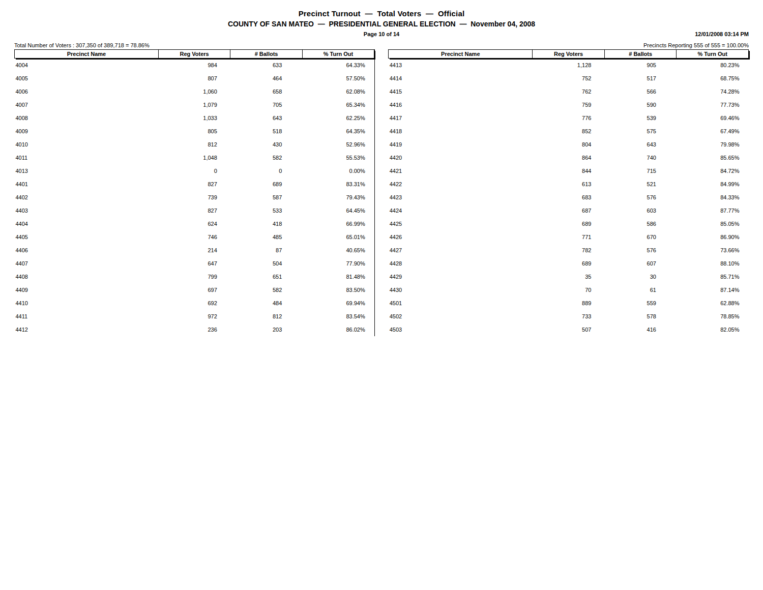Precinct Turnout — Total Voters — Official
COUNTY OF SAN MATEO — PRESIDENTIAL GENERAL ELECTION — November 04, 2008
Page 10 of 14 12/01/2008 03:14 PM
Total Number of Voters : 307,350 of 389,718 = 78.86% Precincts Reporting 555 of 555 = 100.00%
| / Precinct Name / Reg Voters / # Ballots / % Turn Out / / --- / --- / --- / --- / / 4004 / 984 / 633 / 64.33% / / 4005 / 807 / 464 / 57.50% / / 4006 / 1,060 / 658 / 62.08% / / 4007 / 1,079 / 705 / 65.34% / / 4008 / 1,033 / 643 / 62.25% / / 4009 / 805 / 518 / 64.35% / / 4010 / 812 / 430 / 52.96% / / 4011 / 1,048 / 582 / 55.53% / / 4013 / 0 / 0 / 0.00% / / 4401 / 827 / 689 / 83.31% / / 4402 / 739 / 587 / 79.43% / / 4403 / 827 / 533 / 64.45% / / 4404 / 624 / 418 / 66.99% / / 4405 / 746 / 485 / 65.01% / / 4406 / 214 / 87 / 40.65% / / 4407 / 647 / 504 / 77.90% / / 4408 / 799 / 651 / 81.48% / / 4409 / 697 / 582 / 83.50% / / 4410 / 692 / 484 / 69.94% / / 4411 / 972 / 812 / 83.54% / / 4412 / 236 / 203 / 86.02% / | | / Precinct Name / Reg Voters / # Ballots / % Turn Out / / --- / --- / --- / --- / / 4413 / 1,128 / 905 / 80.23% / / 4414 / 752 / 517 / 68.75% / / 4415 / 762 / 566 / 74.28% / / 4416 / 759 / 590 / 77.73% / / 4417 / 776 / 539 / 69.46% / / 4418 / 852 / 575 / 67.49% / / 4419 / 804 / 643 / 79.98% / / 4420 / 864 / 740 / 85.65% / / 4421 / 844 / 715 / 84.72% / / 4422 / 613 / 521 / 84.99% / / 4423 / 683 / 576 / 84.33% / / 4424 / 687 / 603 / 87.77% / / 4425 / 689 / 586 / 85.05% / / 4426 / 771 / 670 / 86.90% / / 4427 / 782 / 576 / 73.66% / / 4428 / 689 / 607 / 88.10% / / 4429 / 35 / 30 / 85.71% / / 4430 / 70 / 61 / 87.14% / / 4501 / 889 / 559 / 62.88% / / 4502 / 733 / 578 / 78.85% / / 4503 / 507 / 416 / 82.05% / |